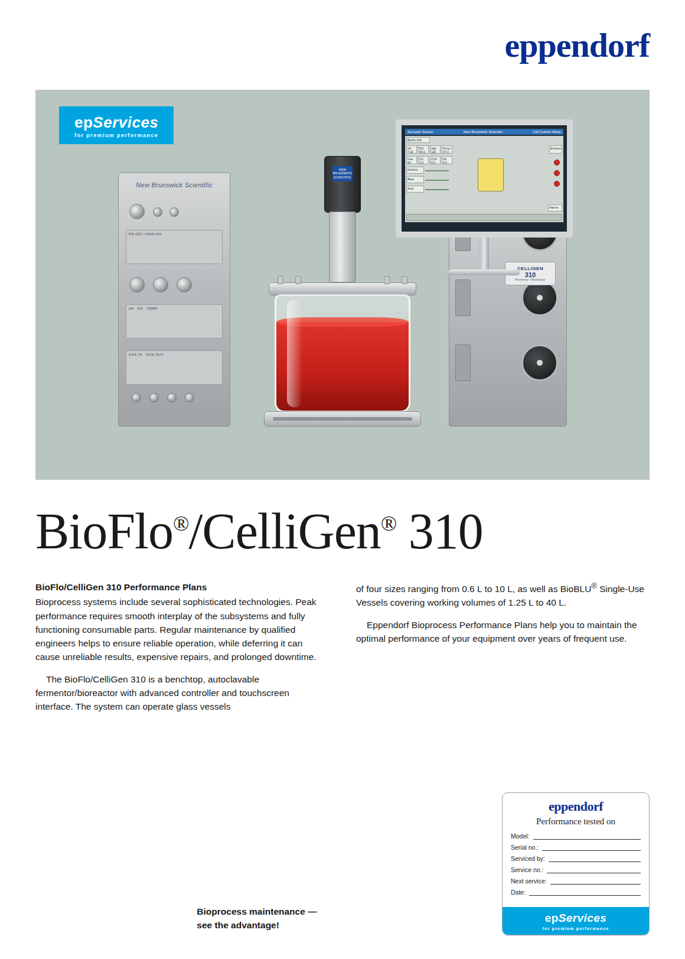eppendorf
ep Services
for premium performance
New Brunswick Scientific
RS-232 / ANALOG
pH DO TEMP
GAS IN GAS OUT
CELLIGEN
310
Fermentor / Bioreactor
NEW
BRUNSWICK
SCIENTIFIC
Synoptic Screen New Brunswick Scientific Cell Culture Mode
BioFlo 310
pH
7.02
DO
40.0
Agit
120
Temp
37.0
Gas
Air
O2
0.0
CO2
5.0
N2
0.0
Nutrient
Base
Acid
Exhaust
Alarms
BioFlo®/CelliGen® 310
BioFlo/CelliGen 310 Performance Plans
Bioprocess systems include several sophisticated technologies. Peak performance requires smooth interplay of the subsystems and fully functioning consumable parts. Regular maintenance by qualified engineers helps to ensure reliable operation, while deferring it can cause unreliable results, expensive repairs, and prolonged downtime.
The BioFlo/CelliGen 310 is a benchtop, autoclavable fermentor/bioreactor with advanced controller and touchscreen interface. The system can operate glass vessels
of four sizes ranging from 0.6 L to 10 L, as well as BioBLU® Single-Use Vessels covering working volumes of 1.25 L to 40 L.
Eppendorf Bioprocess Performance Plans help you to maintain the optimal performance of your equipment over years of frequent use.
Bioprocess maintenance —
see the advantage!
eppendorf
Performance tested on
Model:
Serial no.:
Serviced by:
Service no.:
Next service:
Date:
ep Services
for premium performance